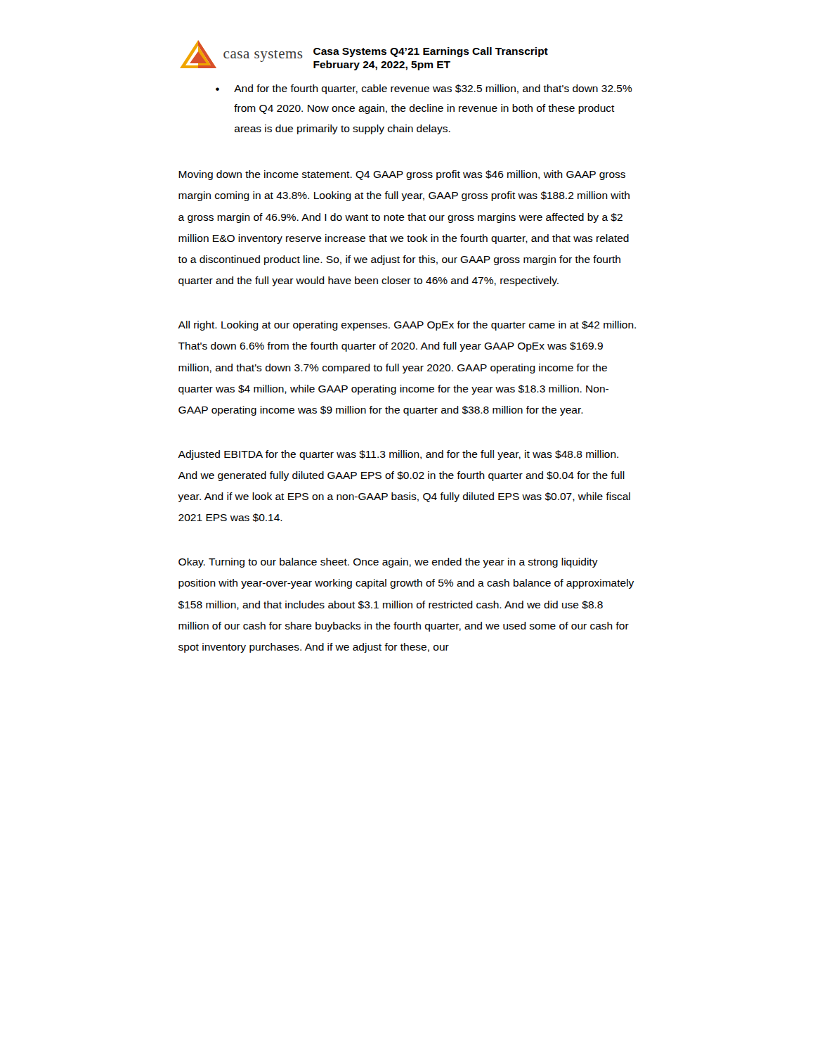casa systems
Casa Systems Q4’21 Earnings Call Transcript
February 24, 2022, 5pm ET
And for the fourth quarter, cable revenue was $32.5 million, and that's down 32.5% from Q4 2020. Now once again, the decline in revenue in both of these product areas is due primarily to supply chain delays.
Moving down the income statement. Q4 GAAP gross profit was $46 million, with GAAP gross margin coming in at 43.8%. Looking at the full year, GAAP gross profit was $188.2 million with a gross margin of 46.9%. And I do want to note that our gross margins were affected by a $2 million E&O inventory reserve increase that we took in the fourth quarter, and that was related to a discontinued product line. So, if we adjust for this, our GAAP gross margin for the fourth quarter and the full year would have been closer to 46% and 47%, respectively.
All right. Looking at our operating expenses. GAAP OpEx for the quarter came in at $42 million. That's down 6.6% from the fourth quarter of 2020. And full year GAAP OpEx was $169.9 million, and that's down 3.7% compared to full year 2020. GAAP operating income for the quarter was $4 million, while GAAP operating income for the year was $18.3 million. Non-GAAP operating income was $9 million for the quarter and $38.8 million for the year.
Adjusted EBITDA for the quarter was $11.3 million, and for the full year, it was $48.8 million. And we generated fully diluted GAAP EPS of $0.02 in the fourth quarter and $0.04 for the full year. And if we look at EPS on a non-GAAP basis, Q4 fully diluted EPS was $0.07, while fiscal 2021 EPS was $0.14.
Okay. Turning to our balance sheet. Once again, we ended the year in a strong liquidity position with year-over-year working capital growth of 5% and a cash balance of approximately $158 million, and that includes about $3.1 million of restricted cash. And we did use $8.8 million of our cash for share buybacks in the fourth quarter, and we used some of our cash for spot inventory purchases. And if we adjust for these, our